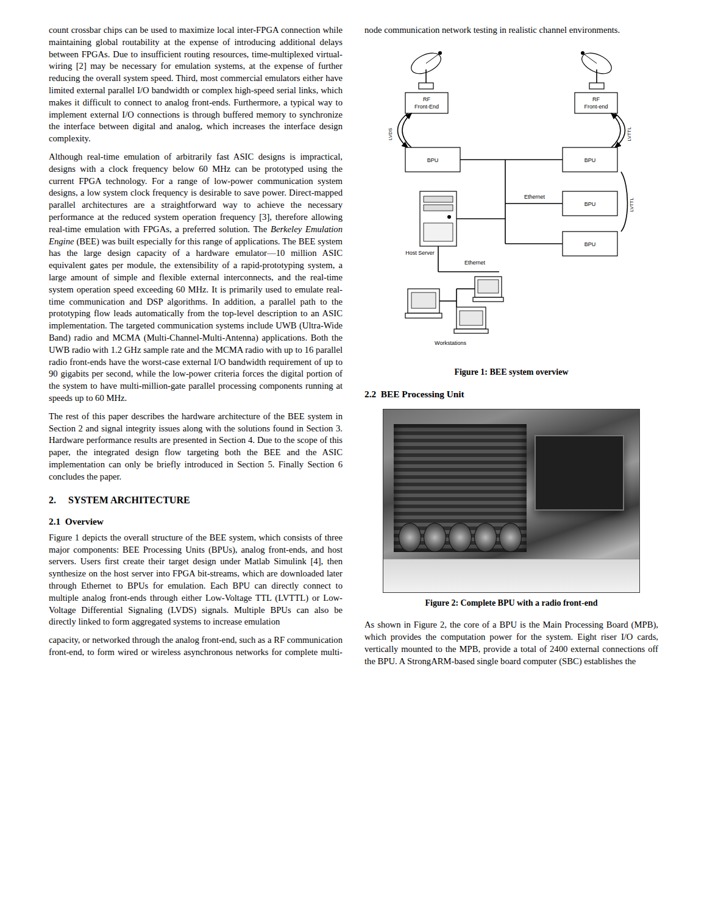count crossbar chips can be used to maximize local inter-FPGA connection while maintaining global routability at the expense of introducing additional delays between FPGAs. Due to insufficient routing resources, time-multiplexed virtual-wiring [2] may be necessary for emulation systems, at the expense of further reducing the overall system speed. Third, most commercial emulators either have limited external parallel I/O bandwidth or complex high-speed serial links, which makes it difficult to connect to analog front-ends. Furthermore, a typical way to implement external I/O connections is through buffered memory to synchronize the interface between digital and analog, which increases the interface design complexity.
Although real-time emulation of arbitrarily fast ASIC designs is impractical, designs with a clock frequency below 60 MHz can be prototyped using the current FPGA technology. For a range of low-power communication system designs, a low system clock frequency is desirable to save power. Direct-mapped parallel architectures are a straightforward way to achieve the necessary performance at the reduced system operation frequency [3], therefore allowing real-time emulation with FPGAs, a preferred solution. The Berkeley Emulation Engine (BEE) was built especially for this range of applications. The BEE system has the large design capacity of a hardware emulator—10 million ASIC equivalent gates per module, the extensibility of a rapid-prototyping system, a large amount of simple and flexible external interconnects, and the real-time system operation speed exceeding 60 MHz. It is primarily used to emulate real-time communication and DSP algorithms. In addition, a parallel path to the prototyping flow leads automatically from the top-level description to an ASIC implementation. The targeted communication systems include UWB (Ultra-Wide Band) radio and MCMA (Multi-Channel-Multi-Antenna) applications. Both the UWB radio with 1.2 GHz sample rate and the MCMA radio with up to 16 parallel radio front-ends have the worst-case external I/O bandwidth requirement of up to 90 gigabits per second, while the low-power criteria forces the digital portion of the system to have multi-million-gate parallel processing components running at speeds up to 60 MHz.
The rest of this paper describes the hardware architecture of the BEE system in Section 2 and signal integrity issues along with the solutions found in Section 3. Hardware performance results are presented in Section 4. Due to the scope of this paper, the integrated design flow targeting both the BEE and the ASIC implementation can only be briefly introduced in Section 5. Finally Section 6 concludes the paper.
2. SYSTEM ARCHITECTURE
2.1 Overview
Figure 1 depicts the overall structure of the BEE system, which consists of three major components: BEE Processing Units (BPUs), analog front-ends, and host servers. Users first create their target design under Matlab Simulink [4], then synthesize on the host server into FPGA bit-streams, which are downloaded later through Ethernet to BPUs for emulation. Each BPU can directly connect to multiple analog front-ends through either Low-Voltage TTL (LVTTL) or Low-Voltage Differential Signaling (LVDS) signals. Multiple BPUs can also be directly linked to form aggregated systems to increase emulation
capacity, or networked through the analog front-end, such as a RF communication front-end, to form wired or wireless asynchronous networks for complete multi-node communication network testing in realistic channel environments.
RF Front-End RF Front-end LVDS LVTTL BPU BPU BPU BPU LVTTL Host Server Ethernet Ethernet Workstations
Figure 1: BEE system overview
2.2 BEE Processing Unit
Figure 2: Complete BPU with a radio front-end
As shown in Figure 2, the core of a BPU is the Main Processing Board (MPB), which provides the computation power for the system. Eight riser I/O cards, vertically mounted to the MPB, provide a total of 2400 external connections off the BPU. A StrongARM-based single board computer (SBC) establishes the